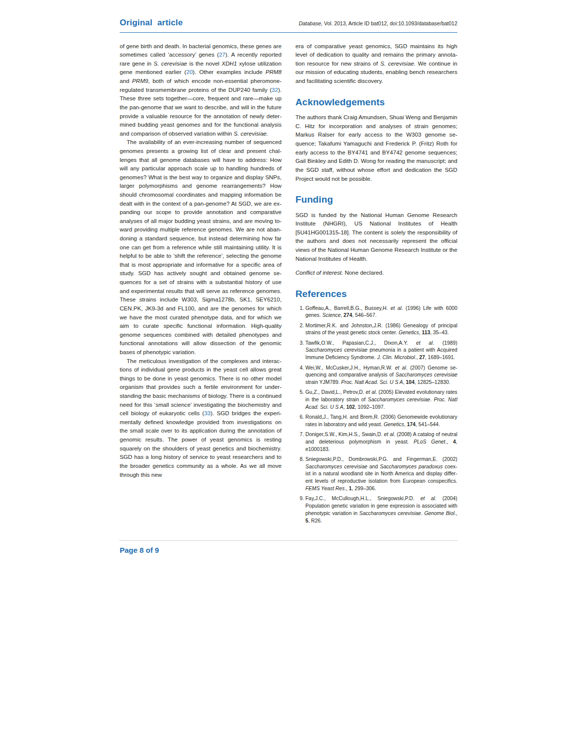Original article
Database, Vol. 2013, Article ID bat012, doi:10.1093/database/bat012
of gene birth and death. In bacterial genomics, these genes are sometimes called ‘accessory’ genes (27). A recently reported rare gene in S. cerevisiae is the novel XDH1 xylose utilization gene mentioned earlier (20). Other examples include PRM8 and PRM9, both of which encode non-essential pheromone-regulated transmembrane proteins of the DUP240 family (32). These three sets together—core, frequent and rare—make up the pan-genome that we want to describe, and will in the future provide a valuable resource for the annotation of newly determined budding yeast genomes and for the functional analysis and comparison of observed variation within S. cerevisiae.
The availability of an ever-increasing number of sequenced genomes presents a growing list of clear and present challenges that all genome databases will have to address: How will any particular approach scale up to handling hundreds of genomes? What is the best way to organize and display SNPs, larger polymorphisms and genome rearrangements? How should chromosomal coordinates and mapping information be dealt with in the context of a pan-genome? At SGD, we are expanding our scope to provide annotation and comparative analyses of all major budding yeast strains, and are moving toward providing multiple reference genomes. We are not abandoning a standard sequence, but instead determining how far one can get from a reference while still maintaining utility. It is helpful to be able to ‘shift the reference’, selecting the genome that is most appropriate and informative for a specific area of study. SGD has actively sought and obtained genome sequences for a set of strains with a substantial history of use and experimental results that will serve as reference genomes. These strains include W303, Sigma1278b, SK1, SEY6210, CEN.PK, JK9-3d and FL100, and are the genomes for which we have the most curated phenotype data, and for which we aim to curate specific functional information. High-quality genome sequences combined with detailed phenotypes and functional annotations will allow dissection of the genomic bases of phenotypic variation.
The meticulous investigation of the complexes and interactions of individual gene products in the yeast cell allows great things to be done in yeast genomics. There is no other model organism that provides such a fertile environment for understanding the basic mechanisms of biology. There is a continued need for this ‘small science’ investigating the biochemistry and cell biology of eukaryotic cells (33). SGD bridges the experimentally defined knowledge provided from investigations on the small scale over to its application during the annotation of genomic results. The power of yeast genomics is resting squarely on the shoulders of yeast genetics and biochemistry. SGD has a long history of service to yeast researchers and to the broader genetics community as a whole. As we all move through this new
era of comparative yeast genomics, SGD maintains its high level of dedication to quality and remains the primary annotation resource for new strains of S. cerevisiae. We continue in our mission of educating students, enabling bench researchers and facilitating scientific discovery.
Acknowledgements
The authors thank Craig Amundsen, Shuai Weng and Benjamin C. Hitz for incorporation and analyses of strain genomes; Markus Ralser for early access to the W303 genome sequence; Takafumi Yamaguchi and Frederick P. (Fritz) Roth for early access to the BY4741 and BY4742 genome sequences; Gail Binkley and Edith D. Wong for reading the manuscript; and the SGD staff, without whose effort and dedication the SGD Project would not be possible.
Funding
SGD is funded by the National Human Genome Research Institute (NHGRI), US National Institutes of Health [5U41HG001315-18]. The content is solely the responsibility of the authors and does not necessarily represent the official views of the National Human Genome Research Institute or the National Institutes of Health.
Conflict of interest. None declared.
References
Goffeau,A., Barrell,B.G., Bussey,H. et al. (1996) Life with 6000 genes. Science, 274, 546–567.
Mortimer,R.K. and Johnston,J.R. (1986) Genealogy of principal strains of the yeast genetic stock center. Genetics, 113, 35–43.
Tawfik,O.W., Papasian,C.J., Dixon,A.Y. et al. (1989) Saccharomyces cerevisiae pneumonia in a patient with Acquired Immune Deficiency Syndrome. J. Clin. Microbiol., 27, 1689–1691.
Wei,W., McCusker,J.H., Hyman,R.W. et al. (2007) Genome sequencing and comparative analysis of Saccharomyces cerevisiae strain YJM789. Proc. Natl Acad. Sci. U S A, 104, 12825–12830.
Gu,Z., David,L., Petrov,D. et al. (2005) Elevated evolutionary rates in the laboratory strain of Saccharomyces cerevisiae. Proc. Natl Acad. Sci. U S A, 102, 1092–1097.
Ronald,J., Tang,H. and Brem,R. (2006) Genomewide evolutionary rates in laboratory and wild yeast. Genetics, 174, 541–544.
Doniger,S.W., Kim,H.S., Swain,D. et al. (2008) A catalog of neutral and deleterious polymorphism in yeast. PLoS Genet., 4, e1000183.
Sniegowski,P.D., Dombrowski,P.G. and Fingerman,E. (2002) Saccharomyces cerevisiae and Saccharomyces paradoxus coexist in a natural woodland site in North America and display different levels of reproductive isolation from European conspecifics. FEMS Yeast Res., 1, 299–306.
Fay,J.C., McCullough,H.L., Sniegowski,P.D. et al. (2004) Population genetic variation in gene expression is associated with phenotypic variation in Saccharomyces cerevisiae. Genome Biol., 5, R26.
Page 8 of 9